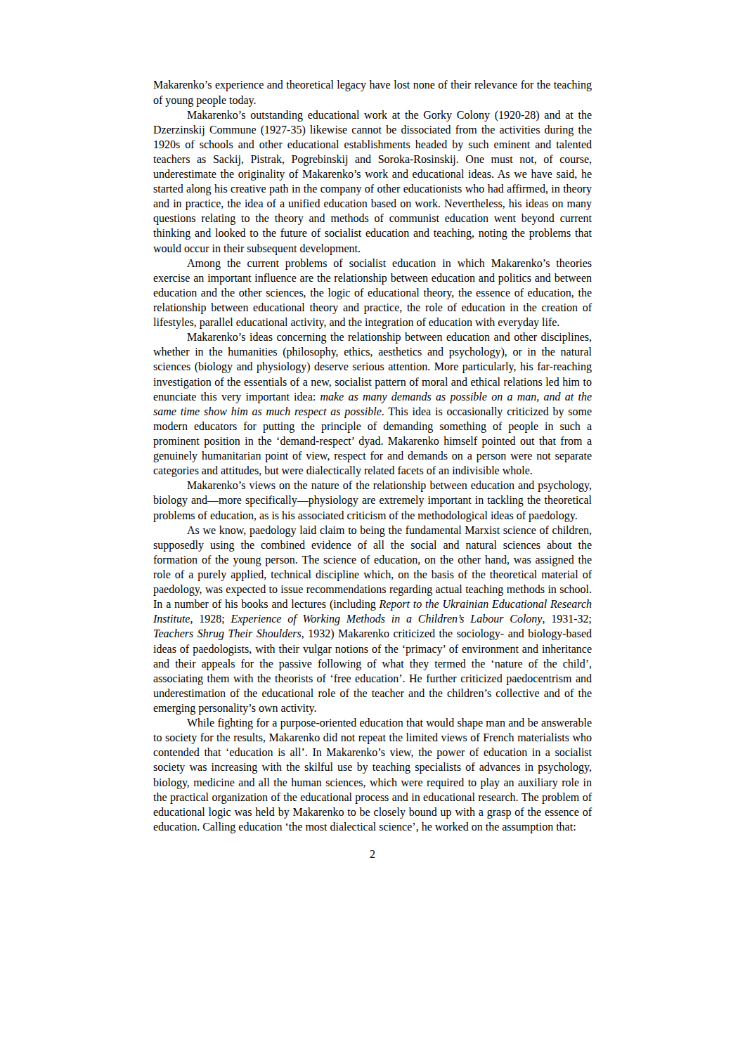Makarenko’s experience and theoretical legacy have lost none of their relevance for the teaching of young people today.
Makarenko’s outstanding educational work at the Gorky Colony (1920-28) and at the Dzerzinskij Commune (1927-35) likewise cannot be dissociated from the activities during the 1920s of schools and other educational establishments headed by such eminent and talented teachers as Sackij, Pistrak, Pogrebinskij and Soroka-Rosinskij. One must not, of course, underestimate the originality of Makarenko’s work and educational ideas. As we have said, he started along his creative path in the company of other educationists who had affirmed, in theory and in practice, the idea of a unified education based on work. Nevertheless, his ideas on many questions relating to the theory and methods of communist education went beyond current thinking and looked to the future of socialist education and teaching, noting the problems that would occur in their subsequent development.
Among the current problems of socialist education in which Makarenko’s theories exercise an important influence are the relationship between education and politics and between education and the other sciences, the logic of educational theory, the essence of education, the relationship between educational theory and practice, the role of education in the creation of lifestyles, parallel educational activity, and the integration of education with everyday life.
Makarenko’s ideas concerning the relationship between education and other disciplines, whether in the humanities (philosophy, ethics, aesthetics and psychology), or in the natural sciences (biology and physiology) deserve serious attention. More particularly, his far-reaching investigation of the essentials of a new, socialist pattern of moral and ethical relations led him to enunciate this very important idea: make as many demands as possible on a man, and at the same time show him as much respect as possible. This idea is occasionally criticized by some modern educators for putting the principle of demanding something of people in such a prominent position in the ‘demand-respect’ dyad. Makarenko himself pointed out that from a genuinely humanitarian point of view, respect for and demands on a person were not separate categories and attitudes, but were dialectically related facets of an indivisible whole.
Makarenko’s views on the nature of the relationship between education and psychology, biology and—more specifically—physiology are extremely important in tackling the theoretical problems of education, as is his associated criticism of the methodological ideas of paedology.
As we know, paedology laid claim to being the fundamental Marxist science of children, supposedly using the combined evidence of all the social and natural sciences about the formation of the young person. The science of education, on the other hand, was assigned the role of a purely applied, technical discipline which, on the basis of the theoretical material of paedology, was expected to issue recommendations regarding actual teaching methods in school. In a number of his books and lectures (including Report to the Ukrainian Educational Research Institute, 1928; Experience of Working Methods in a Children’s Labour Colony, 1931-32; Teachers Shrug Their Shoulders, 1932) Makarenko criticized the sociology- and biology-based ideas of paedologists, with their vulgar notions of the ‘primacy’ of environment and inheritance and their appeals for the passive following of what they termed the ‘nature of the child’, associating them with the theorists of ‘free education’. He further criticized paedocentrism and underestimation of the educational role of the teacher and the children’s collective and of the emerging personality’s own activity.
While fighting for a purpose-oriented education that would shape man and be answerable to society for the results, Makarenko did not repeat the limited views of French materialists who contended that ‘education is all’. In Makarenko’s view, the power of education in a socialist society was increasing with the skilful use by teaching specialists of advances in psychology, biology, medicine and all the human sciences, which were required to play an auxiliary role in the practical organization of the educational process and in educational research. The problem of educational logic was held by Makarenko to be closely bound up with a grasp of the essence of education. Calling education ‘the most dialectical science’, he worked on the assumption that:
2